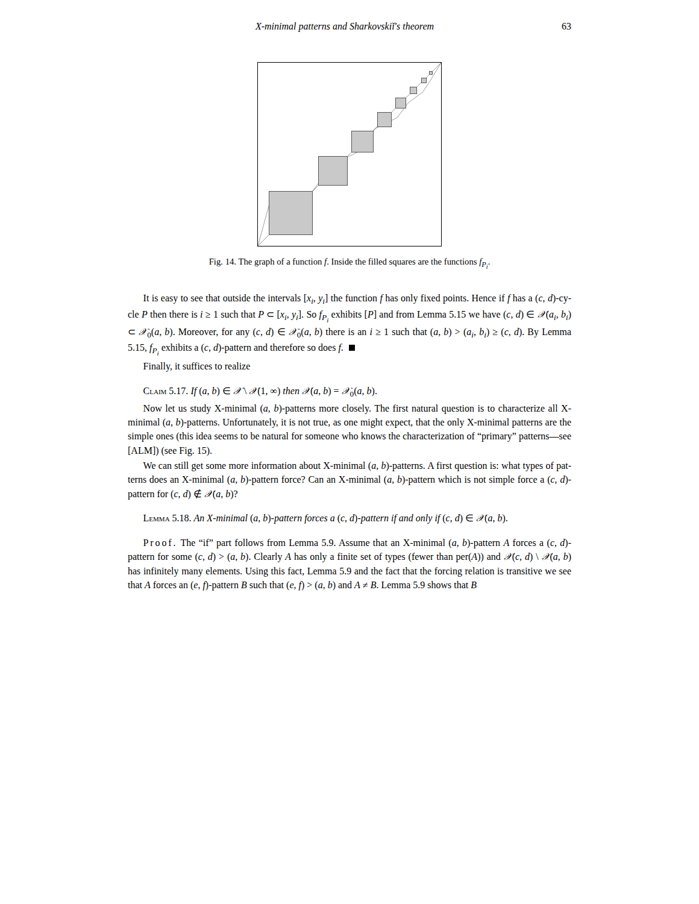X-minimal patterns and Sharkovskiĭ's theorem 63
Fig. 14. The graph of a function f. Inside the filled squares are the functions fPi.
It is easy to see that outside the intervals [xi, yi] the function f has only fixed points. Hence if f has a (c, d)-cycle P then there is i ≥ 1 such that P ⊂ [xi, yi]. So fPi exhibits [P] and from Lemma 5.15 we have (c, d) ∈ 𝒳(ai, bi) ⊂ 𝒳0(a, b). Moreover, for any (c, d) ∈ 𝒳0(a, b) there is an i ≥ 1 such that (a, b) > (ai, bi) ≥ (c, d). By Lemma 5.15, fPi exhibits a (c, d)-pattern and therefore so does f.
Finally, it suffices to realize
Claim 5.17. If (a, b) ∈ 𝒳 \ 𝒳(1, ∞) then 𝒳(a, b) = 𝒳0(a, b).
Now let us study X-minimal (a, b)-patterns more closely. The first natural question is to characterize all X-minimal (a, b)-patterns. Unfortunately, it is not true, as one might expect, that the only X-minimal patterns are the simple ones (this idea seems to be natural for someone who knows the characterization of “primary” patterns—see [ALM]) (see Fig. 15).
We can still get some more information about X-minimal (a, b)-patterns. A first question is: what types of patterns does an X-minimal (a, b)-pattern force? Can an X-minimal (a, b)-pattern which is not simple force a (c, d)-pattern for (c, d) ∉ 𝒳(a, b)?
Lemma 5.18. An X-minimal (a, b)-pattern forces a (c, d)-pattern if and only if (c, d) ∈ 𝒳(a, b).
Proof. The “if” part follows from Lemma 5.9. Assume that an X-minimal (a, b)-pattern A forces a (c, d)-pattern for some (c, d) > (a, b). Clearly A has only a finite set of types (fewer than per(A)) and 𝒳(c, d) \ 𝒳(a, b) has infinitely many elements. Using this fact, Lemma 5.9 and the fact that the forcing relation is transitive we see that A forces an (e, f)-pattern B such that (e, f) > (a, b) and A ≠ B. Lemma 5.9 shows that B